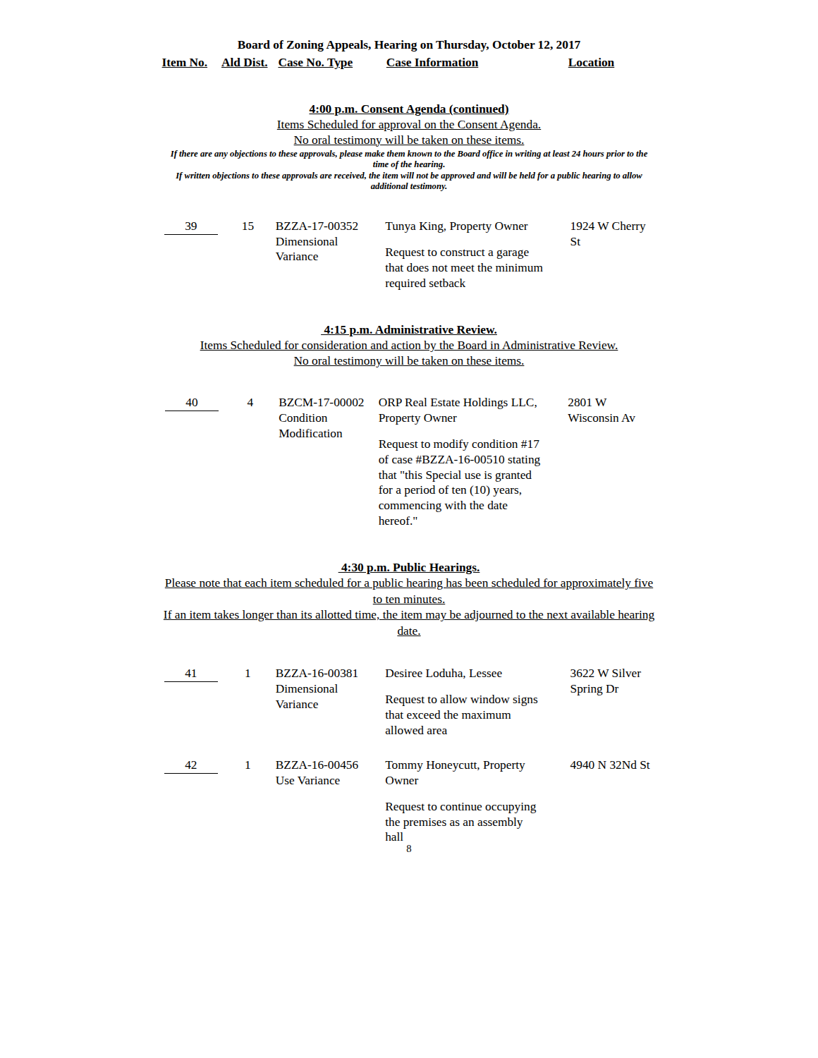Board of Zoning Appeals, Hearing on Thursday, October 12, 2017
Item No.
Ald Dist.
Case No. Type
Case Information
Location
4:00 p.m. Consent Agenda (continued)
Items Scheduled for approval on the Consent Agenda.
No oral testimony will be taken on these items.
If there are any objections to these approvals, please make them known to the Board office in writing at least 24 hours prior to the time of the hearing.
If written objections to these approvals are received, the item will not be approved and will be held for a public hearing to allow additional testimony.
39
15
BZZA-17-00352
Dimensional Variance
Tunya King, Property Owner
Request to construct a garage that does not meet the minimum required setback
1924 W Cherry St
4:15 p.m. Administrative Review.
Items Scheduled for consideration and action by the Board in Administrative Review.
No oral testimony will be taken on these items.
40
4
BZCM-17-00002
Condition Modification
ORP Real Estate Holdings LLC, Property Owner
Request to modify condition #17 of case #BZZA-16-00510 stating that "this Special use is granted for a period of ten (10) years, commencing with the date hereof."
2801 W Wisconsin Av
4:30 p.m. Public Hearings.
Please note that each item scheduled for a public hearing has been scheduled for approximately five to ten minutes.
If an item takes longer than its allotted time, the item may be adjourned to the next available hearing date.
41
1
BZZA-16-00381
Dimensional Variance
Desiree Loduha, Lessee
Request to allow window signs that exceed the maximum allowed area
3622 W Silver Spring Dr
42
1
BZZA-16-00456
Use Variance
Tommy Honeycutt, Property Owner
Request to continue occupying the premises as an assembly hall
4940 N 32Nd St
8